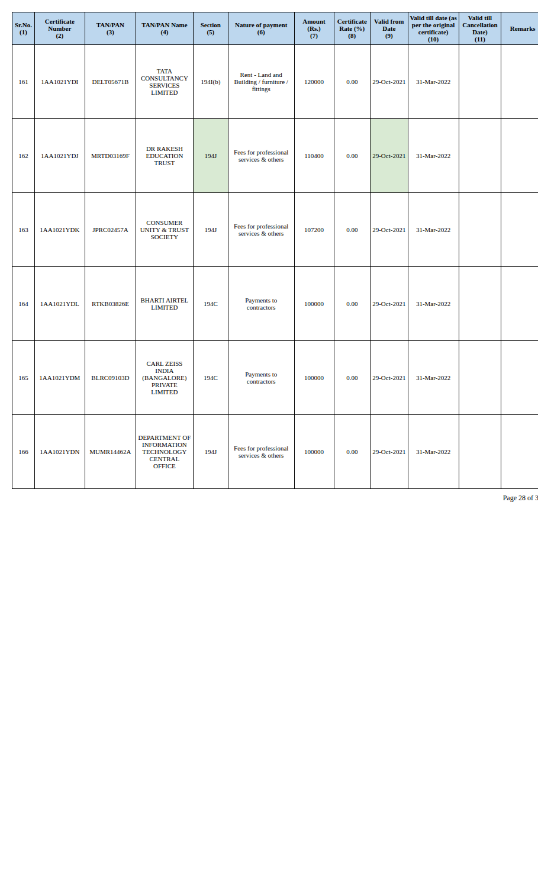| Sr.No. (1) | Certificate Number (2) | TAN/PAN (3) | TAN/PAN Name (4) | Section (5) | Nature of payment (6) | Amount (Rs.) (7) | Certificate Rate (%) (8) | Valid from Date (9) | Valid till date (as per the original certificate) (10) | Valid till Cancellation Date) (11) | Remarks |
| --- | --- | --- | --- | --- | --- | --- | --- | --- | --- | --- | --- |
| 161 | 1AA1021YDI | DELT05671B | TATA CONSULTANCY SERVICES LIMITED | 194I(b) | Rent - Land and Building / furniture / fittings | 120000 | 0.00 | 29-Oct-2021 | 31-Mar-2022 | | |
| 162 | 1AA1021YDJ | MRTD03169F | DR RAKESH EDUCATION TRUST | 194J | Fees for professional services & others | 110400 | 0.00 | 29-Oct-2021 | 31-Mar-2022 | | |
| 163 | 1AA1021YDK | JPRC02457A | CONSUMER UNITY & TRUST SOCIETY | 194J | Fees for professional services & others | 107200 | 0.00 | 29-Oct-2021 | 31-Mar-2022 | | |
| 164 | 1AA1021YDL | RTKB03826E | BHARTI AIRTEL LIMITED | 194C | Payments to contractors | 100000 | 0.00 | 29-Oct-2021 | 31-Mar-2022 | | |
| 165 | 1AA1021YDM | BLRC09103D | CARL ZEISS INDIA (BANGALORE) PRIVATE LIMITED | 194C | Payments to contractors | 100000 | 0.00 | 29-Oct-2021 | 31-Mar-2022 | | |
| 166 | 1AA1021YDN | MUMR14462A | DEPARTMENT OF INFORMATION TECHNOLOGY CENTRAL OFFICE | 194J | Fees for professional services & others | 100000 | 0.00 | 29-Oct-2021 | 31-Mar-2022 | | |
Page 28 of 37